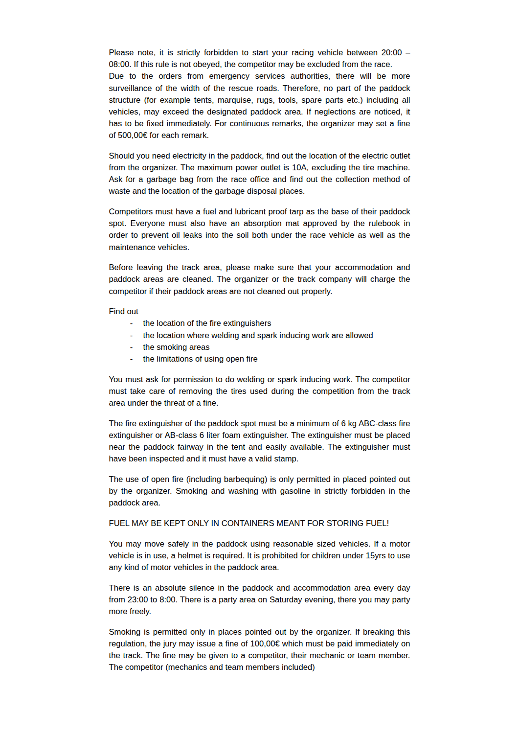Please note, it is strictly forbidden to start your racing vehicle between 20:00 – 08:00. If this rule is not obeyed, the competitor may be excluded from the race.
Due to the orders from emergency services authorities, there will be more surveillance of the width of the rescue roads. Therefore, no part of the paddock structure (for example tents, marquise, rugs, tools, spare parts etc.) including all vehicles, may exceed the designated paddock area. If neglections are noticed, it has to be fixed immediately. For continuous remarks, the organizer may set a fine of 500,00€ for each remark.
Should you need electricity in the paddock, find out the location of the electric outlet from the organizer. The maximum power outlet is 10A, excluding the tire machine. Ask for a garbage bag from the race office and find out the collection method of waste and the location of the garbage disposal places.
Competitors must have a fuel and lubricant proof tarp as the base of their paddock spot. Everyone must also have an absorption mat approved by the rulebook in order to prevent oil leaks into the soil both under the race vehicle as well as the maintenance vehicles.
Before leaving the track area, please make sure that your accommodation and paddock areas are cleaned. The organizer or the track company will charge the competitor if their paddock areas are not cleaned out properly.
Find out
the location of the fire extinguishers
the location where welding and spark inducing work are allowed
the smoking areas
the limitations of using open fire
You must ask for permission to do welding or spark inducing work. The competitor must take care of removing the tires used during the competition from the track area under the threat of a fine.
The fire extinguisher of the paddock spot must be a minimum of 6 kg ABC-class fire extinguisher or AB-class 6 liter foam extinguisher. The extinguisher must be placed near the paddock fairway in the tent and easily available. The extinguisher must have been inspected and it must have a valid stamp.
The use of open fire (including barbequing) is only permitted in placed pointed out by the organizer. Smoking and washing with gasoline in strictly forbidden in the paddock area.
FUEL MAY BE KEPT ONLY IN CONTAINERS MEANT FOR STORING FUEL!
You may move safely in the paddock using reasonable sized vehicles. If a motor vehicle is in use, a helmet is required. It is prohibited for children under 15yrs to use any kind of motor vehicles in the paddock area.
There is an absolute silence in the paddock and accommodation area every day from 23:00 to 8:00. There is a party area on Saturday evening, there you may party more freely.
Smoking is permitted only in places pointed out by the organizer. If breaking this regulation, the jury may issue a fine of 100,00€ which must be paid immediately on the track. The fine may be given to a competitor, their mechanic or team member. The competitor (mechanics and team members included)